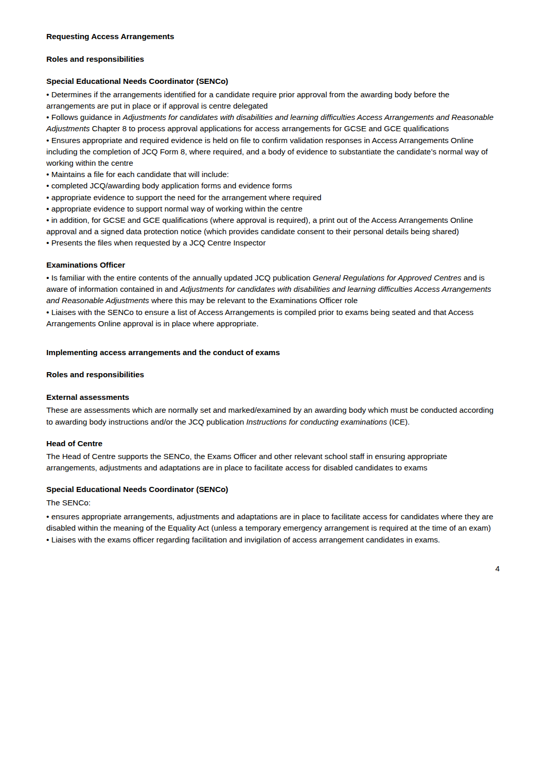Requesting Access Arrangements
Roles and responsibilities
Special Educational Needs Coordinator (SENCo)
Determines if the arrangements identified for a candidate require prior approval from the awarding body before the arrangements are put in place or if approval is centre delegated
Follows guidance in Adjustments for candidates with disabilities and learning difficulties Access Arrangements and Reasonable Adjustments Chapter 8 to process approval applications for access arrangements for GCSE and GCE qualifications
Ensures appropriate and required evidence is held on file to confirm validation responses in Access Arrangements Online including the completion of JCQ Form 8, where required, and a body of evidence to substantiate the candidate’s normal way of working within the centre
Maintains a file for each candidate that will include:
completed JCQ/awarding body application forms and evidence forms
appropriate evidence to support the need for the arrangement where required
appropriate evidence to support normal way of working within the centre
in addition, for GCSE and GCE qualifications (where approval is required), a print out of the Access Arrangements Online approval and a signed data protection notice (which provides candidate consent to their personal details being shared)
Presents the files when requested by a JCQ Centre Inspector
Examinations Officer
Is familiar with the entire contents of the annually updated JCQ publication General Regulations for Approved Centres and is aware of information contained in and Adjustments for candidates with disabilities and learning difficulties Access Arrangements and Reasonable Adjustments where this may be relevant to the Examinations Officer role
Liaises with the SENCo to ensure a list of Access Arrangements is compiled prior to exams being seated and that Access Arrangements Online approval is in place where appropriate.
Implementing access arrangements and the conduct of exams
Roles and responsibilities
External assessments
These are assessments which are normally set and marked/examined by an awarding body which must be conducted according to awarding body instructions and/or the JCQ publication Instructions for conducting examinations (ICE).
Head of Centre
The Head of Centre supports the SENCo, the Exams Officer and other relevant school staff in ensuring appropriate arrangements, adjustments and adaptations are in place to facilitate access for disabled candidates to exams
Special Educational Needs Coordinator (SENCo)
The SENCo:
ensures appropriate arrangements, adjustments and adaptations are in place to facilitate access for candidates where they are disabled within the meaning of the Equality Act (unless a temporary emergency arrangement is required at the time of an exam)
Liaises with the exams officer regarding facilitation and invigilation of access arrangement candidates in exams.
4